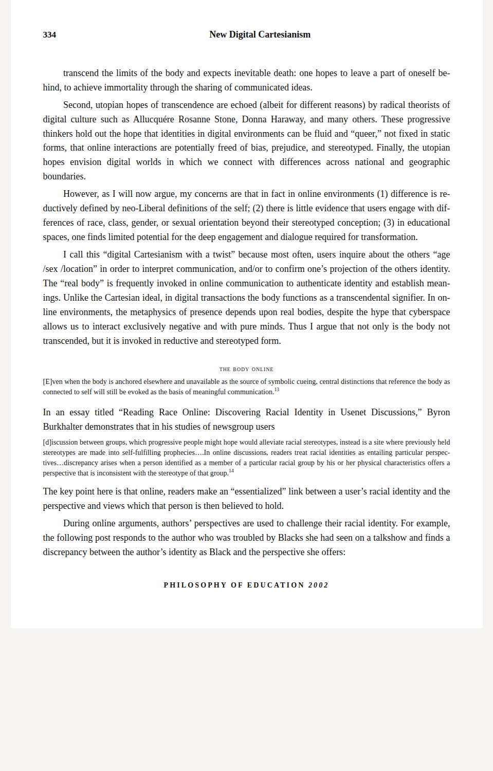334 New Digital Cartesianism
transcend the limits of the body and expects inevitable death: one hopes to leave a part of oneself behind, to achieve immortality through the sharing of communicated ideas.
Second, utopian hopes of transcendence are echoed (albeit for different reasons) by radical theorists of digital culture such as Allucquére Rosanne Stone, Donna Haraway, and many others. These progressive thinkers hold out the hope that identities in digital environments can be fluid and “queer,” not fixed in static forms, that online interactions are potentially freed of bias, prejudice, and stereotyped. Finally, the utopian hopes envision digital worlds in which we connect with differences across national and geographic boundaries.
However, as I will now argue, my concerns are that in fact in online environments (1) difference is reductively defined by neo-Liberal definitions of the self; (2) there is little evidence that users engage with differences of race, class, gender, or sexual orientation beyond their stereotyped conception; (3) in educational spaces, one finds limited potential for the deep engagement and dialogue required for transformation.
I call this “digital Cartesianism with a twist” because most often, users inquire about the others “age /sex /location” in order to interpret communication, and/or to confirm one’s projection of the others identity. The “real body” is frequently invoked in online communication to authenticate identity and establish meanings. Unlike the Cartesian ideal, in digital transactions the body functions as a transcendental signifier. In online environments, the metaphysics of presence depends upon real bodies, despite the hype that cyberspace allows us to interact exclusively negative and with pure minds. Thus I argue that not only is the body not transcended, but it is invoked in reductive and stereotyped form.
The Body Online
[E]ven when the body is anchored elsewhere and unavailable as the source of symbolic cueing, central distinctions that reference the body as connected to self will still be evoked as the basis of meaningful communication.13
In an essay titled “Reading Race Online: Discovering Racial Identity in Usenet Discussions,” Byron Burkhalter demonstrates that in his studies of newsgroup users
[d]iscussion between groups, which progressive people might hope would alleviate racial stereotypes, instead is a site where previously held stereotypes are made into self-fulfilling prophecies….In online discussions, readers treat racial identities as entailing particular perspectives…discrepancy arises when a person identified as a member of a particular racial group by his or her physical characteristics offers a perspective that is inconsistent with the stereotype of that group.14
The key point here is that online, readers make an “essentialized” link between a user’s racial identity and the perspective and views which that person is then believed to hold.
During online arguments, authors’ perspectives are used to challenge their racial identity. For example, the following post responds to the author who was troubled by Blacks she had seen on a talkshow and finds a discrepancy between the author’s identity as Black and the perspective she offers:
PHILOSOPHY OF EDUCATION 2002